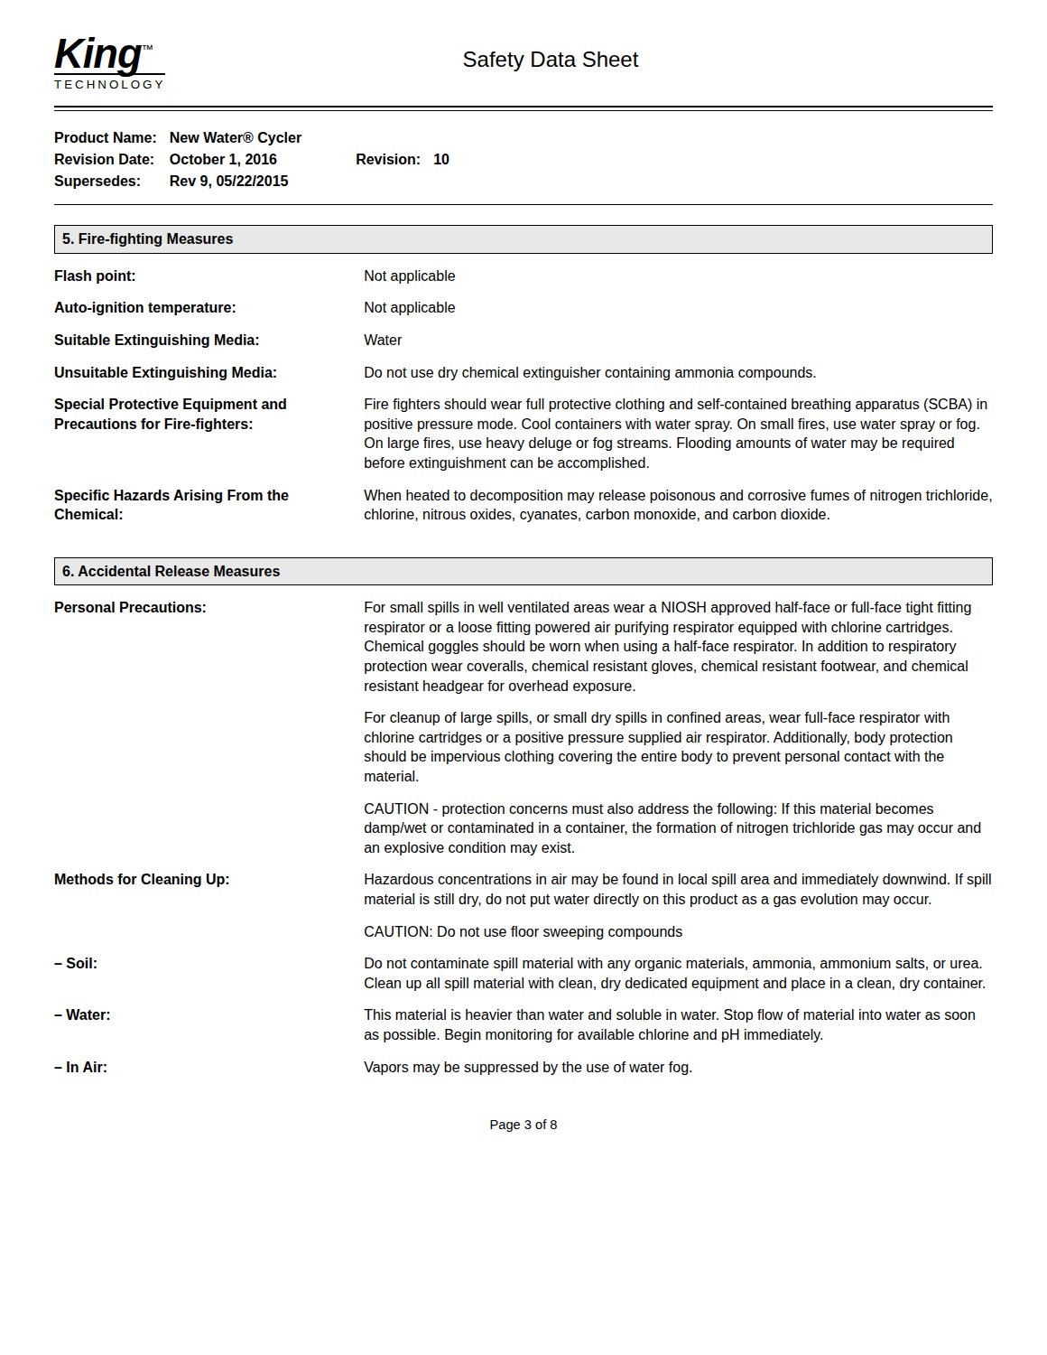King™
TECHNOLOGY
Safety Data Sheet
| Product Name: | New Water® Cycler | | |
| Revision Date: | October 1, 2016 | Revision: | 10 |
| Supersedes: | Rev 9, 05/22/2015 | | |
5. Fire-fighting Measures
| Flash point: | Not applicable |
| Auto-ignition temperature: | Not applicable |
| Suitable Extinguishing Media: | Water |
| Unsuitable Extinguishing Media: | Do not use dry chemical extinguisher containing ammonia compounds. |
| Special Protective Equipment and Precautions for Fire-fighters: | Fire fighters should wear full protective clothing and self-contained breathing apparatus (SCBA) in positive pressure mode. Cool containers with water spray. On small fires, use water spray or fog. On large fires, use heavy deluge or fog streams. Flooding amounts of water may be required before extinguishment can be accomplished. |
| Specific Hazards Arising From the Chemical: | When heated to decomposition may release poisonous and corrosive fumes of nitrogen trichloride, chlorine, nitrous oxides, cyanates, carbon monoxide, and carbon dioxide. |
6. Accidental Release Measures
| Personal Precautions: | For small spills in well ventilated areas wear a NIOSH approved half-face or full-face tight fitting respirator or a loose fitting powered air purifying respirator equipped with chlorine cartridges. Chemical goggles should be worn when using a half-face respirator. In addition to respiratory protection wear coveralls, chemical resistant gloves, chemical resistant footwear, and chemical resistant headgear for overhead exposure. For cleanup of large spills, or small dry spills in confined areas, wear full-face respirator with chlorine cartridges or a positive pressure supplied air respirator. Additionally, body protection should be impervious clothing covering the entire body to prevent personal contact with the material. CAUTION - protection concerns must also address the following: If this material becomes damp/wet or contaminated in a container, the formation of nitrogen trichloride gas may occur and an explosive condition may exist. |
| Methods for Cleaning Up: | Hazardous concentrations in air may be found in local spill area and immediately downwind. If spill material is still dry, do not put water directly on this product as a gas evolution may occur. CAUTION: Do not use floor sweeping compounds |
| – Soil: | Do not contaminate spill material with any organic materials, ammonia, ammonium salts, or urea. Clean up all spill material with clean, dry dedicated equipment and place in a clean, dry container. |
| – Water: | This material is heavier than water and soluble in water. Stop flow of material into water as soon as possible. Begin monitoring for available chlorine and pH immediately. |
| – In Air: | Vapors may be suppressed by the use of water fog. |
Page 3 of 8